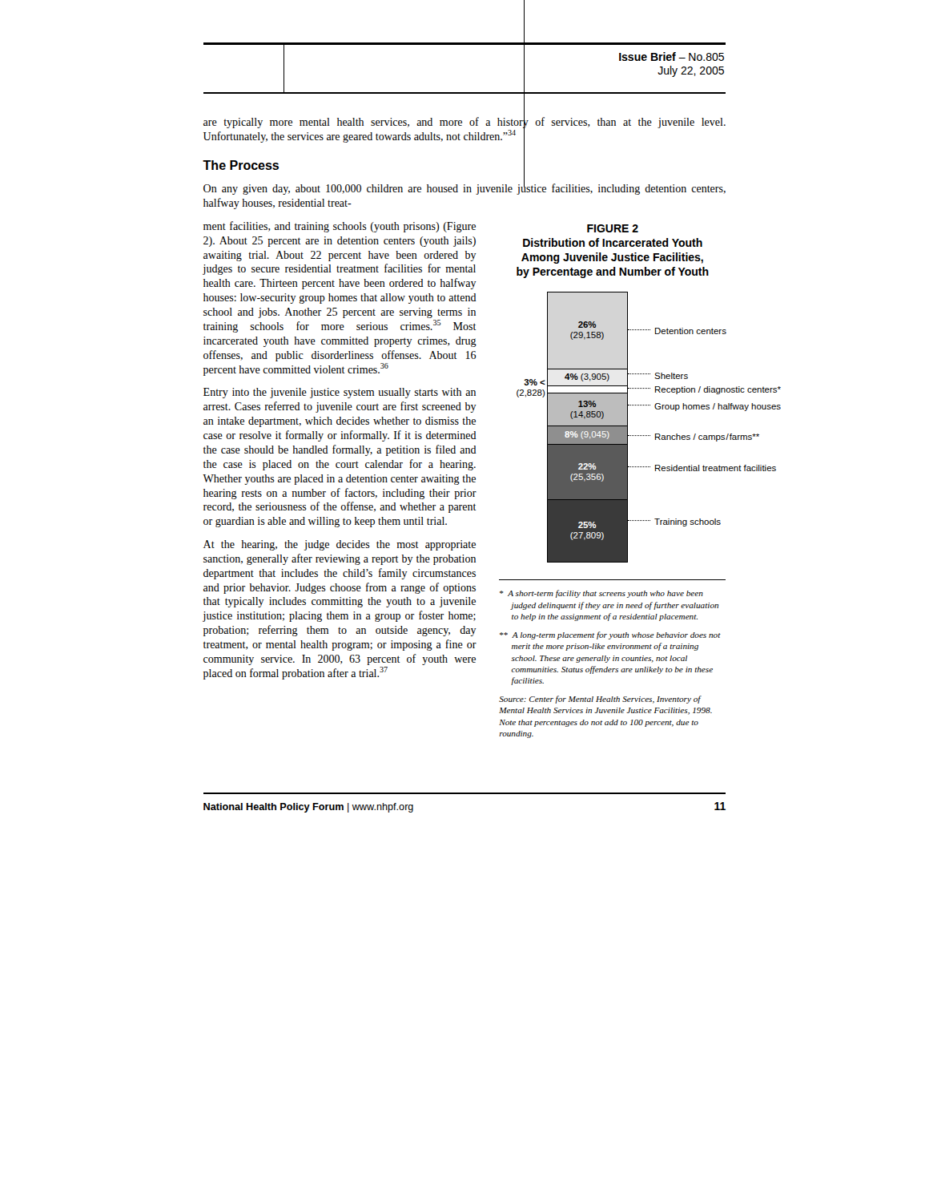Issue Brief – No.805
July 22, 2005
are typically more mental health services, and more of a history of services, than at the juvenile level. Unfortunately, the services are geared towards adults, not children.”34
The Process
On any given day, about 100,000 children are housed in juvenile justice facilities, including detention centers, halfway houses, residential treat-
ment facilities, and training schools (youth prisons) (Figure 2). About 25 percent are in detention centers (youth jails) awaiting trial. About 22 percent have been ordered by judges to secure residential treatment facilities for mental health care. Thirteen percent have been ordered to halfway houses: low-security group homes that allow youth to attend school and jobs. Another 25 percent are serving terms in training schools for more serious crimes.35 Most incarcerated youth have committed property crimes, drug offenses, and public disorderliness offenses. About 16 percent have committed violent crimes.36
Entry into the juvenile justice system usually starts with an arrest. Cases referred to juvenile court are first screened by an intake department, which decides whether to dismiss the case or resolve it formally or informally. If it is determined the case should be handled formally, a petition is filed and the case is placed on the court calendar for a hearing. Whether youths are placed in a detention center awaiting the hearing rests on a number of factors, including their prior record, the seriousness of the offense, and whether a parent or guardian is able and willing to keep them until trial.
At the hearing, the judge decides the most appropriate sanction, generally after reviewing a report by the probation department that includes the child’s family circumstances and prior behavior. Judges choose from a range of options that typically includes committing the youth to a juvenile justice institution; placing them in a group or foster home; probation; referring them to an outside agency, day treatment, or mental health program; or imposing a fine or community service. In 2000, 63 percent of youth were placed on formal probation after a trial.37
FIGURE 2
Distribution of Incarcerated Youth
Among Juvenile Justice Facilities,
by Percentage and Number of Youth
3% <
(2,828)
26%(29,158)
4% (3,905)
13%(14,850)
8% (9,045)
22%(25,356)
25%(27,809)
Detention centers
Shelters
Reception / diagnostic centers*
Group homes / halfway houses
Ranches / camps / farms**
Residential treatment facilities
Training schools
* A short-term facility that screens youth who have been judged delinquent if they are in need of further evaluation to help in the assignment of a residential placement.
** A long-term placement for youth whose behavior does not merit the more prison-like environment of a training school. These are generally in counties, not local communities. Status offenders are unlikely to be in these facilities.
Source: Center for Mental Health Services, Inventory of Mental Health Services in Juvenile Justice Facilities, 1998. Note that percentages do not add to 100 percent, due to rounding.
National Health Policy Forum | www.nhpf.org
11